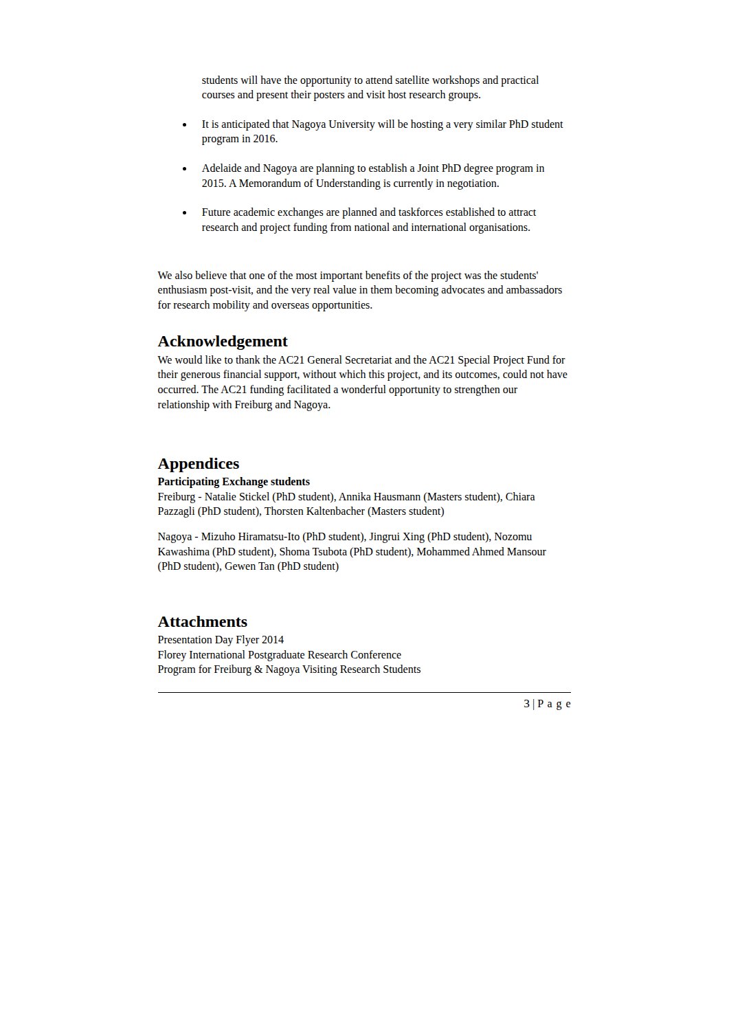students will have the opportunity to attend satellite workshops and practical courses and present their posters and visit host research groups.
It is anticipated that Nagoya University will be hosting a very similar PhD student program in 2016.
Adelaide and Nagoya are planning to establish a Joint PhD degree program in 2015. A Memorandum of Understanding is currently in negotiation.
Future academic exchanges are planned and taskforces established to attract research and project funding from national and international organisations.
We also believe that one of the most important benefits of the project was the students' enthusiasm post-visit, and the very real value in them becoming advocates and ambassadors for research mobility and overseas opportunities.
Acknowledgement
We would like to thank the AC21 General Secretariat and the AC21 Special Project Fund for their generous financial support, without which this project, and its outcomes, could not have occurred. The AC21 funding facilitated a wonderful opportunity to strengthen our relationship with Freiburg and Nagoya.
Appendices
Participating Exchange students
Freiburg - Natalie Stickel (PhD student), Annika Hausmann (Masters student), Chiara Pazzagli (PhD student), Thorsten Kaltenbacher (Masters student)
Nagoya - Mizuho Hiramatsu-Ito (PhD student), Jingrui Xing (PhD student), Nozomu Kawashima (PhD student), Shoma Tsubota (PhD student), Mohammed Ahmed Mansour (PhD student), Gewen Tan (PhD student)
Attachments
Presentation Day Flyer 2014
Florey International Postgraduate Research Conference
Program for Freiburg & Nagoya Visiting Research Students
3 | P a g e